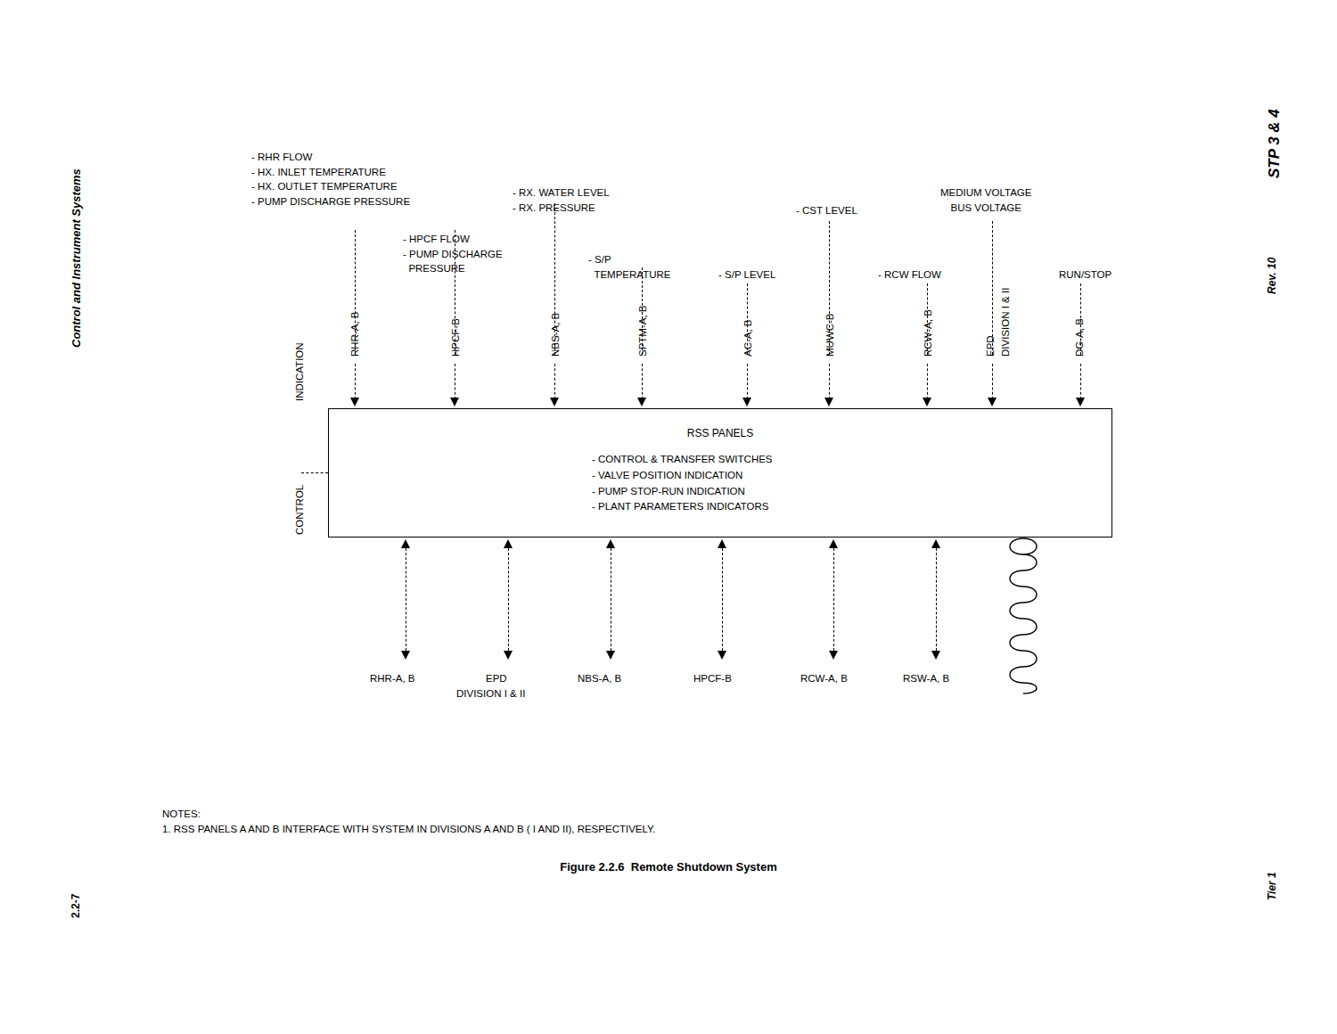Control and Instrument Systems
2.2-7
STP 3 & 4
Rev. 10
Tier 1
- RHR FLOW
- HX. INLET TEMPERATURE
- HX. OUTLET TEMPERATURE
- PUMP DISCHARGE PRESSURE
- HPCF FLOW
- PUMP DISCHARGE
PRESSURE
- RX. WATER LEVEL
- RX. PRESSURE
- S/P
TEMPERATURE
- S/P LEVEL
- CST LEVEL
- RCW FLOW
MEDIUM VOLTAGE
BUS VOLTAGE
RUN/STOP
RHR-A, B
HPCF-B
NBS-A, B
SPTM-A, B
AC-A, B
MUWC-B
RCW-A, B
EPD
DIVISION I & II
DG-A, B
INDICATION
CONTROL
RSS PANELS
- CONTROL & TRANSFER SWITCHES
- VALVE POSITION INDICATION
- PUMP STOP-RUN INDICATION
- PLANT PARAMETERS INDICATORS
RHR-A, B
EPD
DIVISION I & II
NBS-A, B
HPCF-B
RCW-A, B
RSW-A, B
NOTES:
1. RSS PANELS A AND B INTERFACE WITH SYSTEM IN DIVISIONS A AND B ( I AND II), RESPECTIVELY.
Figure 2.2.6 Remote Shutdown System